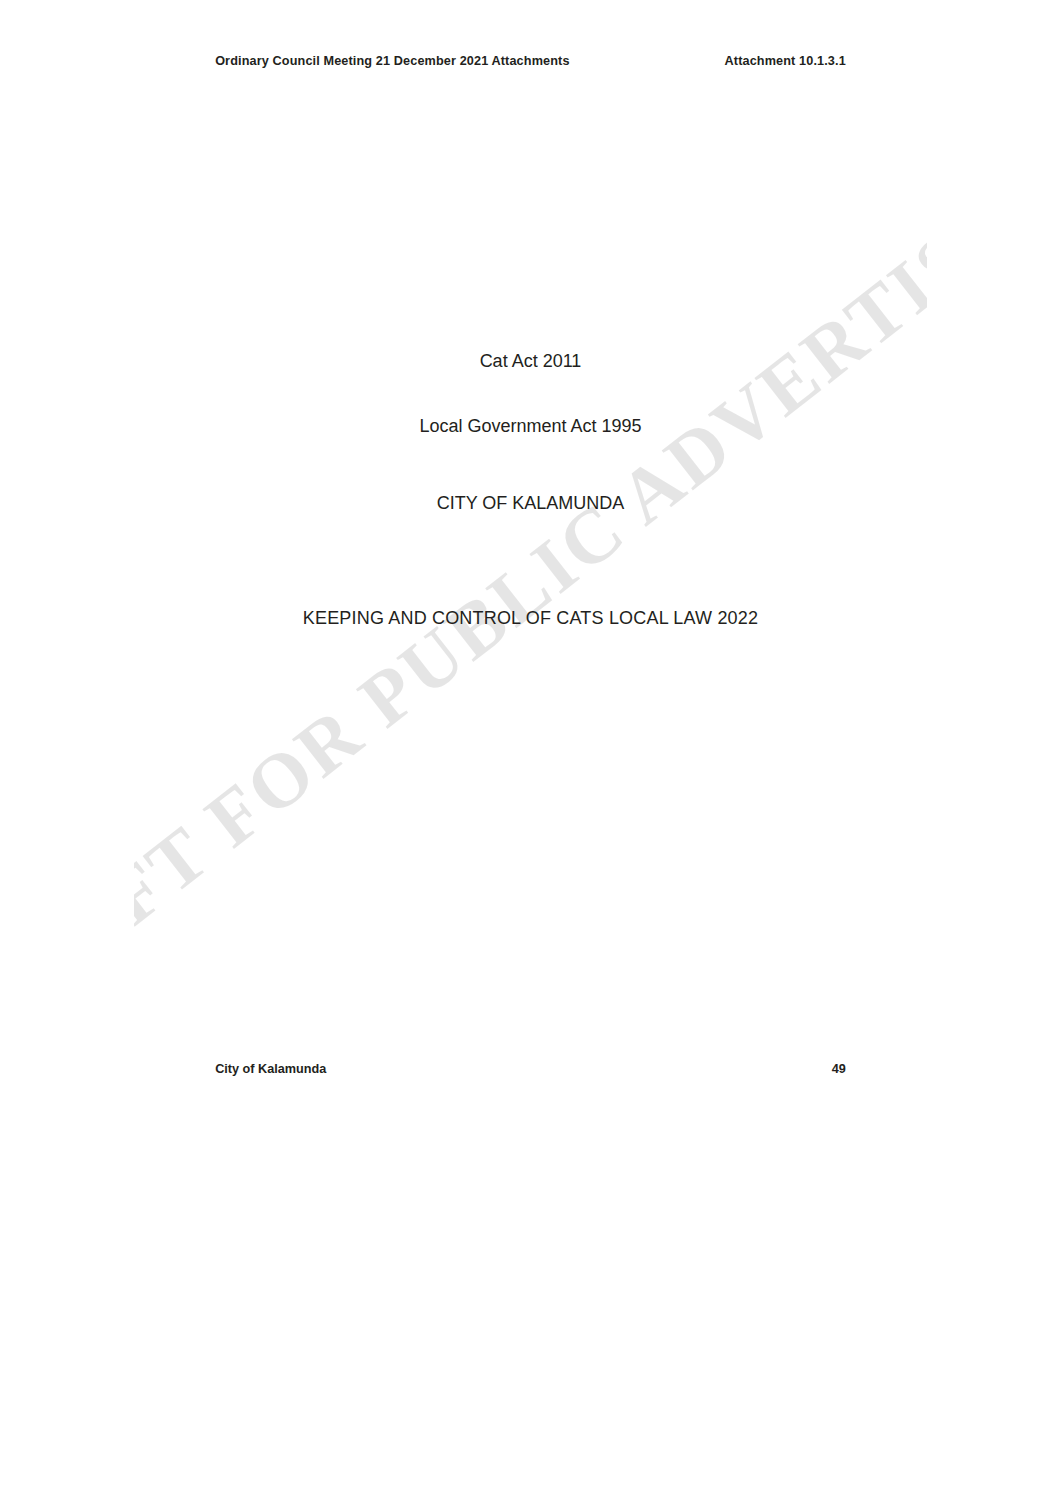Ordinary Council Meeting 21 December 2021 Attachments Attachment 10.1.3.1
DRAFT FOR PUBLIC ADVERTISING
Cat Act 2011
Local Government Act 1995
CITY OF KALAMUNDA
KEEPING AND CONTROL OF CATS LOCAL LAW 2022
City of Kalamunda 49